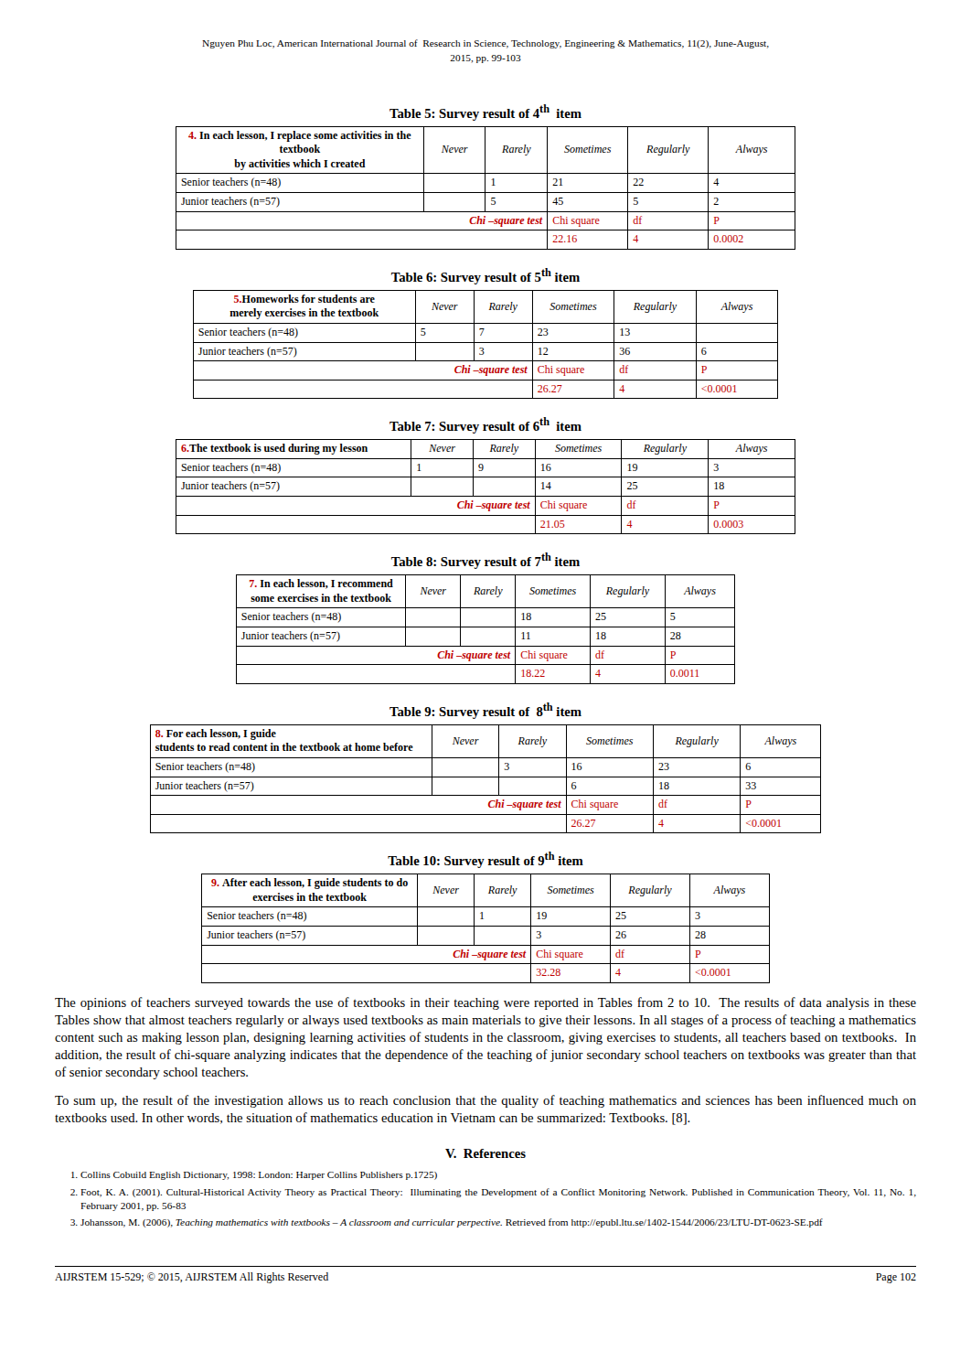Nguyen Phu Loc, American International Journal of Research in Science, Technology, Engineering & Mathematics, 11(2), June-August,
2015, pp. 99-103
Table 5: Survey result of 4th item
| 4. In each lesson, I replace some activities in the textbook by activities which I created | Never | Rarely | Sometimes | Regularly | Always |
| Senior teachers (n=48) | | 1 | 21 | 22 | 4 |
| Junior teachers (n=57) | | 5 | 45 | 5 | 2 |
| Chi –square test | Chi square | df | P |
| | 22.16 | 4 | 0.0002 |
Table 6: Survey result of 5th item
| 5. Homeworks for students are merely exercises in the textbook | Never | Rarely | Sometimes | Regularly | Always |
| Senior teachers (n=48) | 5 | 7 | 23 | 13 | |
| Junior teachers (n=57) | | 3 | 12 | 36 | 6 |
| Chi –square test | Chi square | df | P |
| | 26.27 | 4 | <0.0001 |
Table 7: Survey result of 6th item
| 6. The textbook is used during my lesson | Never | Rarely | Sometimes | Regularly | Always |
| Senior teachers (n=48) | 1 | 9 | 16 | 19 | 3 |
| Junior teachers (n=57) | | | 14 | 25 | 18 |
| Chi –square test | Chi square | df | P |
| | 21.05 | 4 | 0.0003 |
Table 8: Survey result of 7th item
| 7. In each lesson, I recommend some exercises in the textbook | Never | Rarely | Sometimes | Regularly | Always |
| Senior teachers (n=48) | | | 18 | 25 | 5 |
| Junior teachers (n=57) | | | 11 | 18 | 28 |
| Chi –square test | Chi square | df | P |
| | 18.22 | 4 | 0.0011 |
Table 9: Survey result of 8th item
| 8. For each lesson, I guide students to read content in the textbook at home before | Never | Rarely | Sometimes | Regularly | Always |
| Senior teachers (n=48) | | 3 | 16 | 23 | 6 |
| Junior teachers (n=57) | | | 6 | 18 | 33 |
| Chi –square test | Chi square | df | P |
| | 26.27 | 4 | <0.0001 |
Table 10: Survey result of 9th item
| 9. After each lesson, I guide students to do exercises in the textbook | Never | Rarely | Sometimes | Regularly | Always |
| Senior teachers (n=48) | | 1 | 19 | 25 | 3 |
| Junior teachers (n=57) | | | 3 | 26 | 28 |
| Chi –square test | Chi square | df | P |
| | 32.28 | 4 | <0.0001 |
The opinions of teachers surveyed towards the use of textbooks in their teaching were reported in Tables from 2 to 10. The results of data analysis in these Tables show that almost teachers regularly or always used textbooks as main materials to give their lessons. In all stages of a process of teaching a mathematics content such as making lesson plan, designing learning activities of students in the classroom, giving exercises to students, all teachers based on textbooks. In addition, the result of chi-square analyzing indicates that the dependence of the teaching of junior secondary school teachers on textbooks was greater than that of senior secondary school teachers.
To sum up, the result of the investigation allows us to reach conclusion that the quality of teaching mathematics and sciences has been influenced much on textbooks used. In other words, the situation of mathematics education in Vietnam can be summarized: Textbooks. [8].
V. References
Collins Cobuild English Dictionary, 1998: London: Harper Collins Publishers p.1725)
Foot, K. A. (2001). Cultural-Historical Activity Theory as Practical Theory: Illuminating the Development of a Conflict Monitoring Network. Published in Communication Theory, Vol. 11, No. 1, February 2001, pp. 56-83
Johansson, M. (2006), Teaching mathematics with textbooks – A classroom and curricular perpective. Retrieved from http://epubl.ltu.se/1402-1544/2006/23/LTU-DT-0623-SE.pdf
AIJRSTEM 15-529; © 2015, AIJRSTEM All Rights Reserved
Page 102